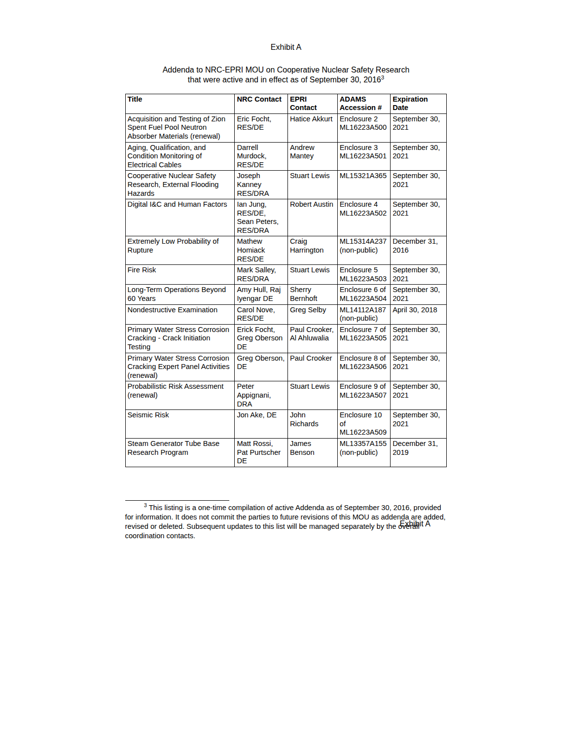Exhibit A
Addenda to NRC-EPRI MOU on Cooperative Nuclear Safety Research
that were active and in effect as of September 30, 20163
| Title | NRC Contact | EPRI Contact | ADAMS Accession # | Expiration Date |
| --- | --- | --- | --- | --- |
| Acquisition and Testing of Zion Spent Fuel Pool Neutron Absorber Materials (renewal) | Eric Focht, RES/DE | Hatice Akkurt | Enclosure 2 ML16223A500 | September 30, 2021 |
| Aging, Qualification, and Condition Monitoring of Electrical Cables | Darrell Murdock, RES/DE | Andrew Mantey | Enclosure 3 ML16223A501 | September 30, 2021 |
| Cooperative Nuclear Safety Research, External Flooding Hazards | Joseph Kanney RES/DRA | Stuart Lewis | ML15321A365 | September 30, 2021 |
| Digital I&C and Human Factors | Ian Jung, RES/DE, Sean Peters, RES/DRA | Robert Austin | Enclosure 4 ML16223A502 | September 30, 2021 |
| Extremely Low Probability of Rupture | Mathew Homiack RES/DE | Craig Harrington | ML15314A237 (non-public) | December 31, 2016 |
| Fire Risk | Mark Salley, RES/DRA | Stuart Lewis | Enclosure 5 ML16223A503 | September 30, 2021 |
| Long-Term Operations Beyond 60 Years | Amy Hull, Raj Iyengar DE | Sherry Bernhoft | Enclosure 6 of ML16223A504 | September 30, 2021 |
| Nondestructive Examination | Carol Nove, RES/DE | Greg Selby | ML14112A187 (non-public) | April 30, 2018 |
| Primary Water Stress Corrosion Cracking - Crack Initiation Testing | Erick Focht, Greg Oberson DE | Paul Crooker, Al Ahluwalia | Enclosure 7 of ML16223A505 | September 30, 2021 |
| Primary Water Stress Corrosion Cracking Expert Panel Activities (renewal) | Greg Oberson, DE | Paul Crooker | Enclosure 8 of ML16223A506 | September 30, 2021 |
| Probabilistic Risk Assessment (renewal) | Peter Appignani, DRA | Stuart Lewis | Enclosure 9 of ML16223A507 | September 30, 2021 |
| Seismic Risk | Jon Ake, DE | John Richards | Enclosure 10 of ML16223A509 | September 30, 2021 |
| Steam Generator Tube Base Research Program | Matt Rossi, Pat Purtscher DE | James Benson | ML13357A155 (non-public) | December 31, 2019 |
Exhibit A
3 This listing is a one-time compilation of active Addenda as of September 30, 2016, provided for information. It does not commit the parties to future revisions of this MOU as addenda are added, revised or deleted. Subsequent updates to this list will be managed separately by the overall coordination contacts.